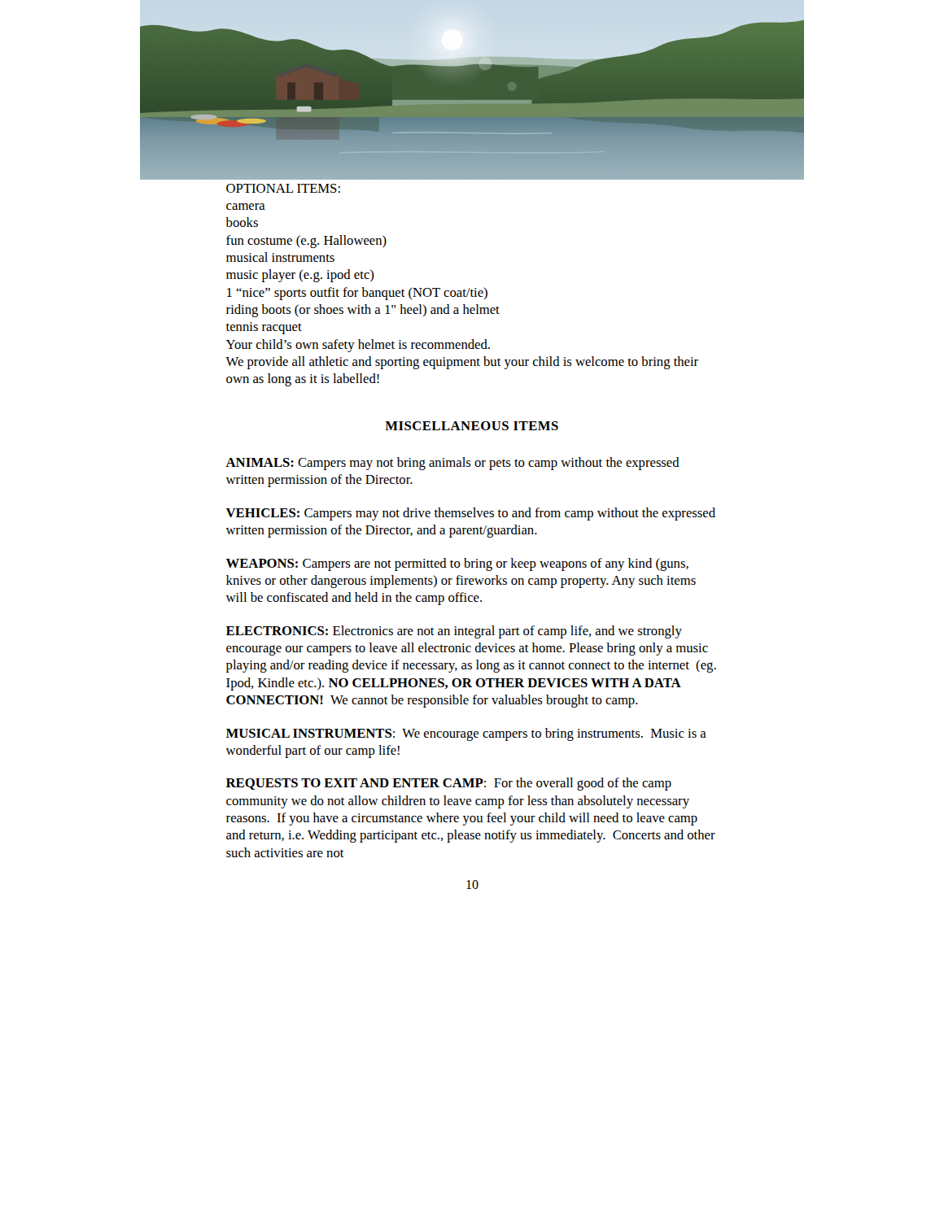OPTIONAL ITEMS:
camera
books
fun costume (e.g. Halloween)
musical instruments
music player (e.g. ipod etc)
1 “nice” sports outfit for banquet (NOT coat/tie)
riding boots (or shoes with a 1" heel) and a helmet
tennis racquet
Your child’s own safety helmet is recommended.
We provide all athletic and sporting equipment but your child is welcome to bring their own as long as it is labelled!
MISCELLANEOUS ITEMS
ANIMALS: Campers may not bring animals or pets to camp without the expressed written permission of the Director.
VEHICLES: Campers may not drive themselves to and from camp without the expressed written permission of the Director, and a parent/guardian.
WEAPONS: Campers are not permitted to bring or keep weapons of any kind (guns, knives or other dangerous implements) or fireworks on camp property. Any such items will be confiscated and held in the camp office.
ELECTRONICS: Electronics are not an integral part of camp life, and we strongly encourage our campers to leave all electronic devices at home. Please bring only a music playing and/or reading device if necessary, as long as it cannot connect to the internet (eg. Ipod, Kindle etc.). NO CELLPHONES, OR OTHER DEVICES WITH A DATA CONNECTION! We cannot be responsible for valuables brought to camp.
MUSICAL INSTRUMENTS: We encourage campers to bring instruments. Music is a wonderful part of our camp life!
REQUESTS TO EXIT AND ENTER CAMP: For the overall good of the camp community we do not allow children to leave camp for less than absolutely necessary reasons. If you have a circumstance where you feel your child will need to leave camp and return, i.e. Wedding participant etc., please notify us immediately. Concerts and other such activities are not
10